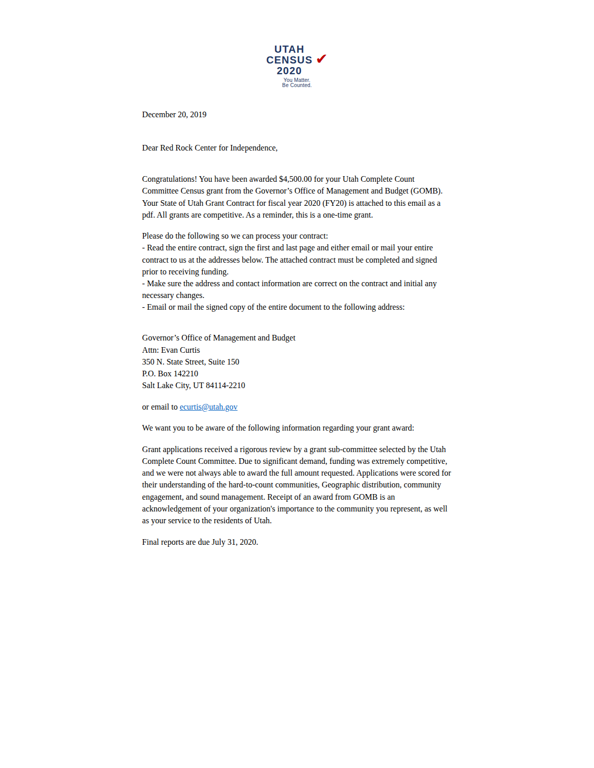UTAH
CENSUS
2020
✔
You Matter.
Be Counted.
December 20, 2019
Dear Red Rock Center for Independence,
Congratulations! You have been awarded $4,500.00 for your Utah Complete Count Committee Census grant from the Governor’s Office of Management and Budget (GOMB). Your State of Utah Grant Contract for fiscal year 2020 (FY20) is attached to this email as a pdf. All grants are competitive. As a reminder, this is a one-time grant.
Please do the following so we can process your contract:
- Read the entire contract, sign the first and last page and either email or mail your entire contract to us at the addresses below. The attached contract must be completed and signed prior to receiving funding.
- Make sure the address and contact information are correct on the contract and initial any necessary changes.
- Email or mail the signed copy of the entire document to the following address:
Governor’s Office of Management and Budget
Attn: Evan Curtis
350 N. State Street, Suite 150
P.O. Box 142210
Salt Lake City, UT 84114-2210
or email to ecurtis@utah.gov
We want you to be aware of the following information regarding your grant award:
Grant applications received a rigorous review by a grant sub-committee selected by the Utah Complete Count Committee. Due to significant demand, funding was extremely competitive, and we were not always able to award the full amount requested. Applications were scored for their understanding of the hard-to-count communities, Geographic distribution, community engagement, and sound management. Receipt of an award from GOMB is an acknowledgement of your organization's importance to the community you represent, as well as your service to the residents of Utah.
Final reports are due July 31, 2020.